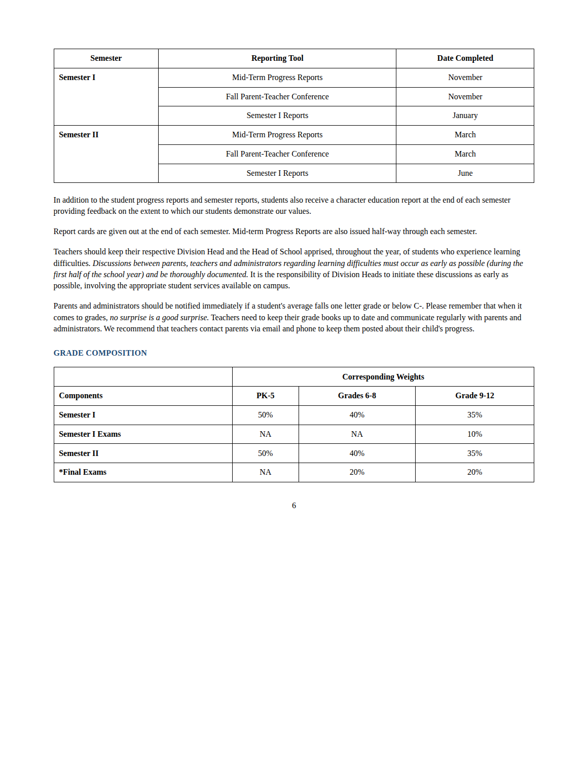| Semester | Reporting Tool | Date Completed |
| --- | --- | --- |
| Semester I | Mid-Term Progress Reports | November |
| Fall Parent-Teacher Conference | November |
| Semester I Reports | January |
| Semester II | Mid-Term Progress Reports | March |
| Fall Parent-Teacher Conference | March |
| Semester I Reports | June |
In addition to the student progress reports and semester reports, students also receive a character education report at the end of each semester providing feedback on the extent to which our students demonstrate our values.
Report cards are given out at the end of each semester. Mid-term Progress Reports are also issued half-way through each semester.
Teachers should keep their respective Division Head and the Head of School apprised, throughout the year, of students who experience learning difficulties. Discussions between parents, teachers and administrators regarding learning difficulties must occur as early as possible (during the first half of the school year) and be thoroughly documented. It is the responsibility of Division Heads to initiate these discussions as early as possible, involving the appropriate student services available on campus.
Parents and administrators should be notified immediately if a student's average falls one letter grade or below C-. Please remember that when it comes to grades, no surprise is a good surprise. Teachers need to keep their grade books up to date and communicate regularly with parents and administrators. We recommend that teachers contact parents via email and phone to keep them posted about their child's progress.
GRADE COMPOSITION
| | Corresponding Weights |
| --- | --- |
| Components | PK-5 | Grades 6-8 | Grade 9-12 |
| Semester I | 50% | 40% | 35% |
| Semester I Exams | NA | NA | 10% |
| Semester II | 50% | 40% | 35% |
| *Final Exams | NA | 20% | 20% |
6